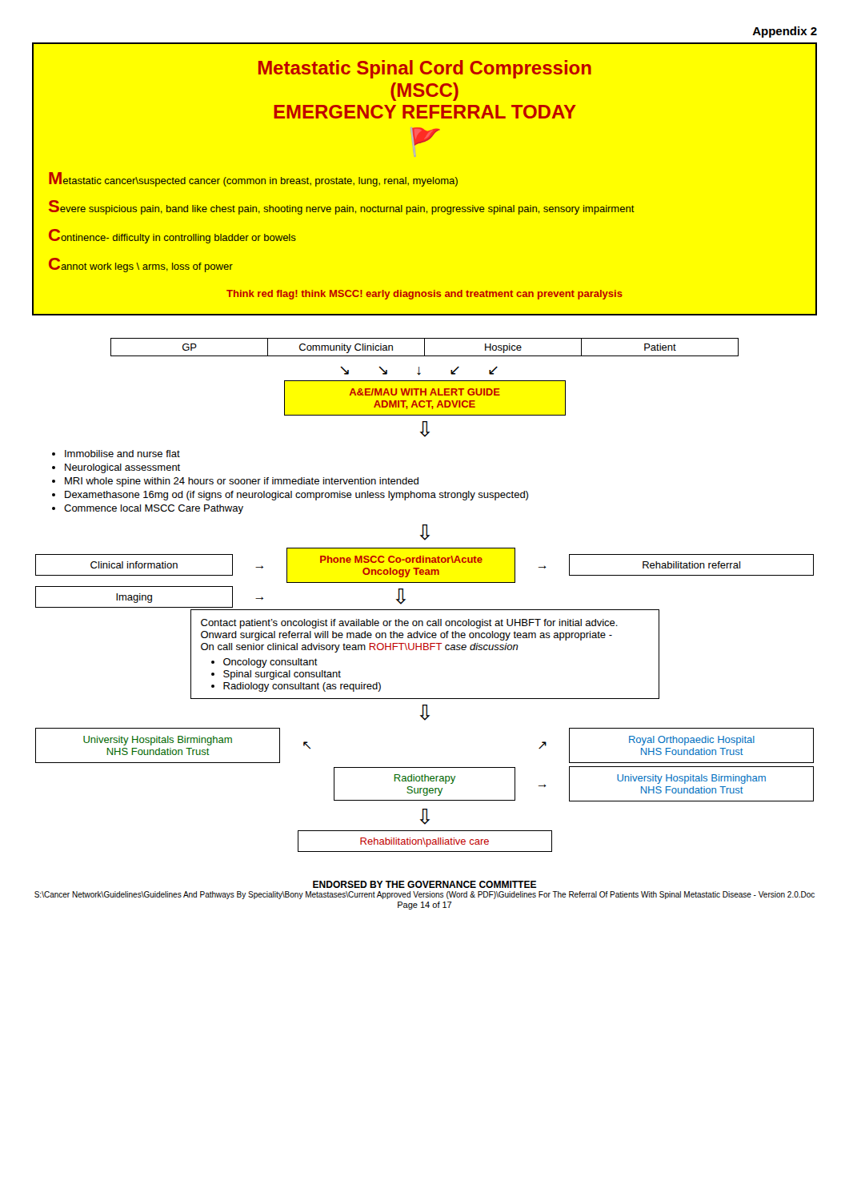Appendix 2
Metastatic Spinal Cord Compression
(MSCC)
EMERGENCY REFERRAL TODAY
🚩
Metastatic cancer\suspected cancer (common in breast, prostate, lung, renal, myeloma)
Severe suspicious pain, band like chest pain, shooting nerve pain, nocturnal pain, progressive spinal pain, sensory impairment
Continence- difficulty in controlling bladder or bowels
Cannot work legs \ arms, loss of power
Think red flag! think MSCC! early diagnosis and treatment can prevent paralysis
| GP | Community Clinician | Hospice | Patient |
↘ ↘ ↓ ↙ ↙
A&E/MAU WITH ALERT GUIDE
ADMIT, ACT, ADVICE
⇩
Immobilise and nurse flat
Neurological assessment
MRI whole spine within 24 hours or sooner if immediate intervention intended
Dexamethasone 16mg od (if signs of neurological compromise unless lymphoma strongly suspected)
Commence local MSCC Care Pathway
⇩
| Clinical information | → | Phone MSCC Co-ordinator\Acute Oncology Team | → | Rehabilitation referral |
| Imaging | → | ⇩ | | |
Contact patient’s oncologist if available or the on call oncologist at UHBFT for initial advice. Onward surgical referral will be made on the advice of the oncology team as appropriate -
On call senior clinical advisory team ROHFT\UHBFT case discussion
Oncology consultant
Spinal surgical consultant
Radiology consultant (as required)
⇩
| University Hospitals Birmingham NHS Foundation Trust | ↖ | | ↗ | Royal Orthopaedic Hospital NHS Foundation Trust |
| | | Radiotherapy Surgery | → | University Hospitals Birmingham NHS Foundation Trust |
⇩
Rehabilitation\palliative care
ENDORSED BY THE GOVERNANCE COMMITTEE
S:\Cancer Network\Guidelines\Guidelines And Pathways By Speciality\Bony Metastases\Current Approved Versions (Word & PDF)\Guidelines For The Referral Of Patients With Spinal Metastatic Disease - Version 2.0.Doc
Page 14 of 17